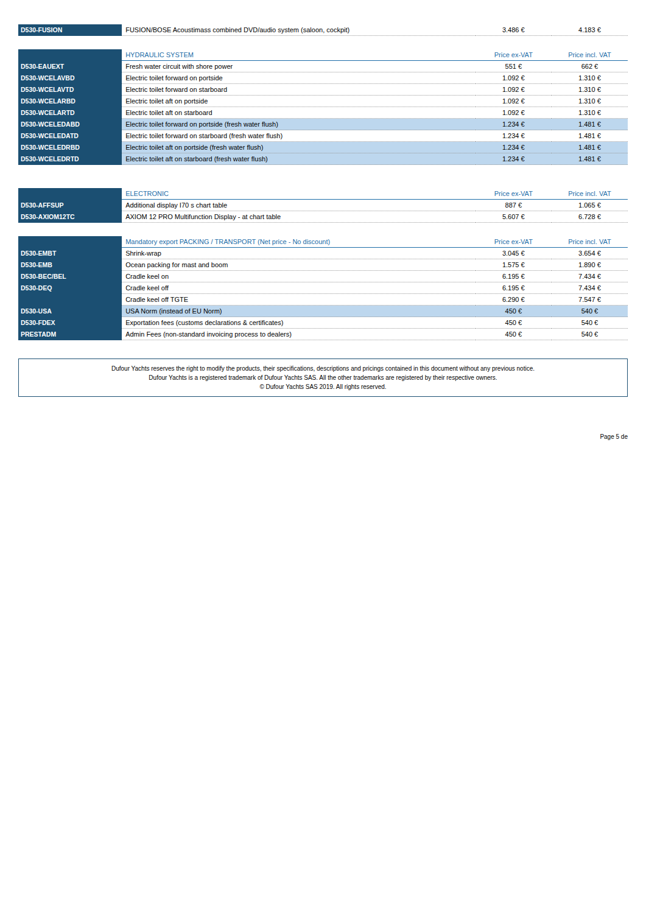| D530-FUSION | FUSION/BOSE Acoustimass combined DVD/audio system (saloon, cockpit) | 3.486 € | 4.183 € |
| | HYDRAULIC SYSTEM | Price ex-VAT | Price incl. VAT |
| D530-EAUEXT | Fresh water circuit with shore power | 551 € | 662 € |
| D530-WCELAVBD | Electric toilet forward on portside | 1.092 € | 1.310 € |
| D530-WCELAVTD | Electric toilet forward on starboard | 1.092 € | 1.310 € |
| D530-WCELARBD | Electric toilet aft on portside | 1.092 € | 1.310 € |
| D530-WCELARTD | Electric toilet aft on starboard | 1.092 € | 1.310 € |
| D530-WCELEDABD | Electric toilet forward on portside (fresh water flush) | 1.234 € | 1.481 € |
| D530-WCELEDATD | Electric toilet forward on starboard (fresh water flush) | 1.234 € | 1.481 € |
| D530-WCELEDRBD | Electric toilet aft on portside (fresh water flush) | 1.234 € | 1.481 € |
| D530-WCELEDRTD | Electric toilet aft on starboard (fresh water flush) | 1.234 € | 1.481 € |
| | ELECTRONIC | Price ex-VAT | Price incl. VAT |
| D530-AFFSUP | Additional display I70 s chart table | 887 € | 1.065 € |
| D530-AXIOM12TC | AXIOM 12 PRO Multifunction Display - at chart table | 5.607 € | 6.728 € |
| | Mandatory export PACKING / TRANSPORT (Net price - No discount) | Price ex-VAT | Price incl. VAT |
| D530-EMBT | Shrink-wrap | 3.045 € | 3.654 € |
| D530-EMB | Ocean packing for mast and boom | 1.575 € | 1.890 € |
| D530-BEC/BEL | Cradle keel on | 6.195 € | 7.434 € |
| D530-DEQ | Cradle keel off | 6.195 € | 7.434 € |
| | Cradle keel off TGTE | 6.290 € | 7.547 € |
| D530-USA | USA Norm (instead of EU Norm) | 450 € | 540 € |
| D530-FDEX | Exportation fees (customs declarations & certificates) | 450 € | 540 € |
| PRESTADM | Admin Fees (non-standard invoicing process to dealers) | 450 € | 540 € |
Dufour Yachts reserves the right to modify the products, their specifications, descriptions and pricings contained in this document without any previous notice.
Dufour Yachts is a registered trademark of Dufour Yachts SAS. All the other trademarks are registered by their respective owners.
© Dufour Yachts SAS 2019. All rights reserved.
Page 5 de